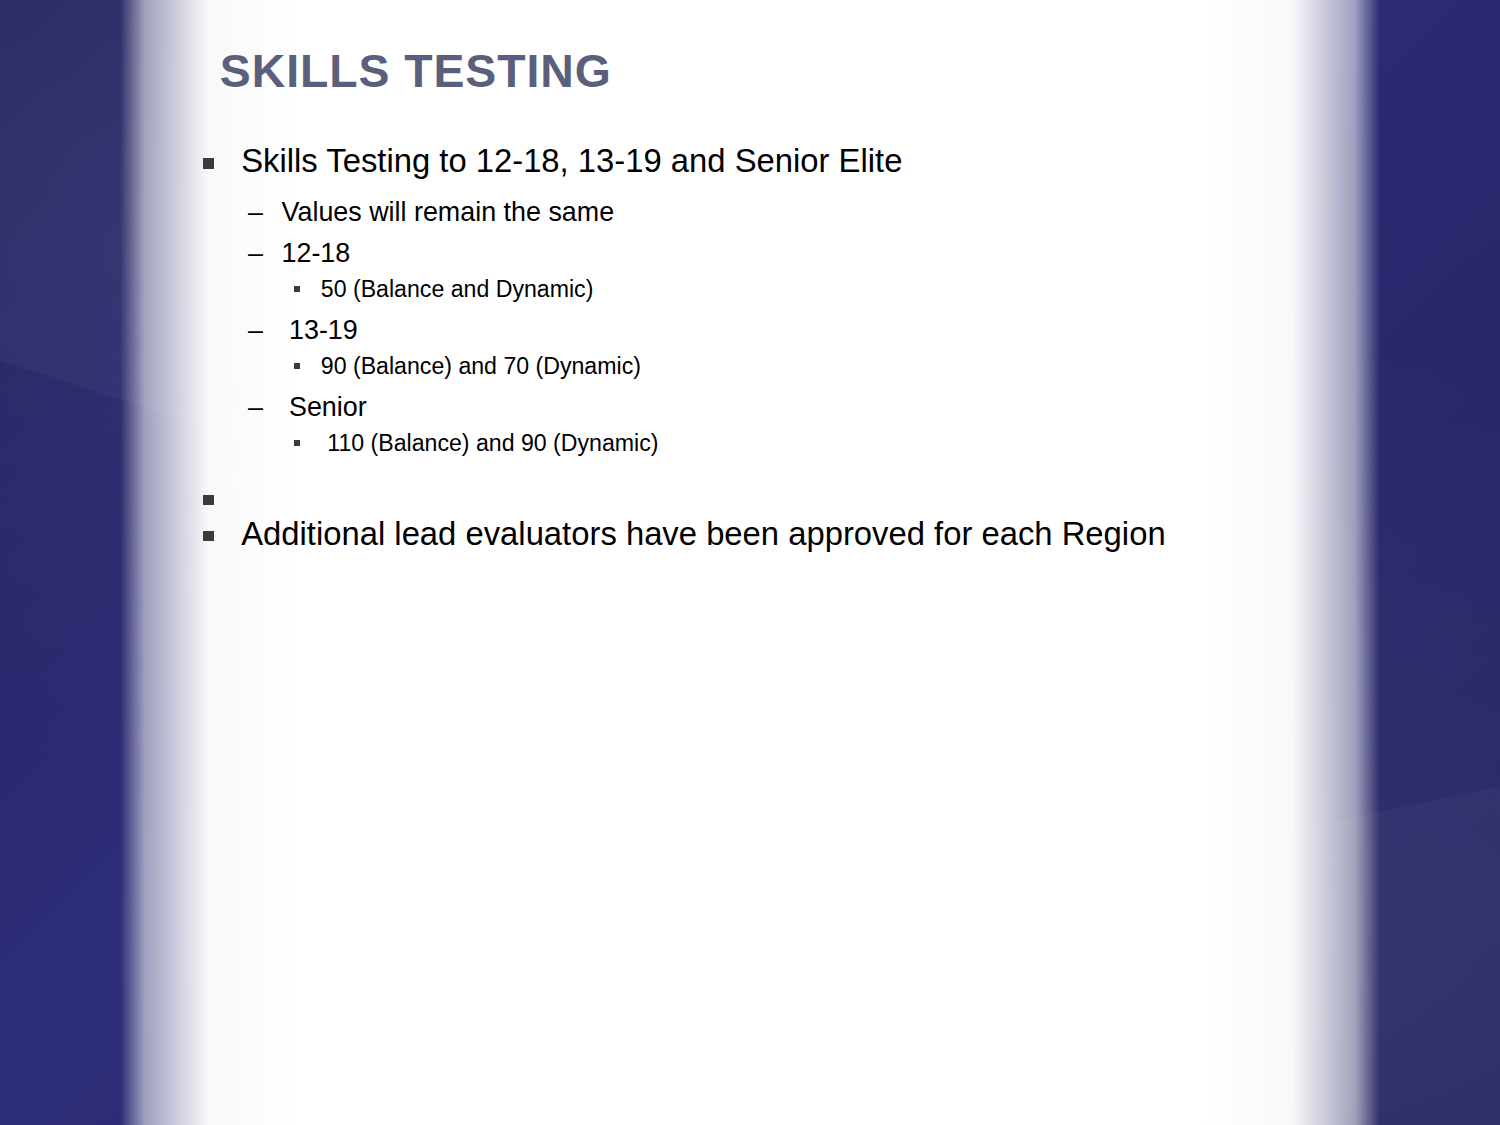SKILLS TESTING
Skills Testing to 12-18, 13-19 and Senior Elite
Values will remain the same
12-18
50 (Balance and Dynamic)
13-19
90 (Balance) and 70 (Dynamic)
Senior
110 (Balance) and 90 (Dynamic)
Additional lead evaluators have been approved for each Region